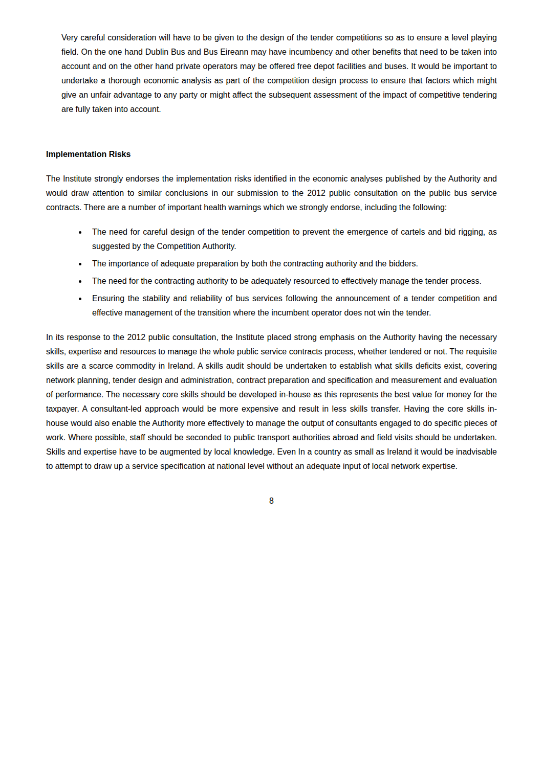Very careful consideration will have to be given to the design of the tender competitions so as to ensure a level playing field. On the one hand Dublin Bus and Bus Eireann may have incumbency and other benefits that need to be taken into account and on the other hand private operators may be offered free depot facilities and buses. It would be important to undertake a thorough economic analysis as part of the competition design process to ensure that factors which might give an unfair advantage to any party or might affect the subsequent assessment of the impact of competitive tendering are fully taken into account.
Implementation Risks
The Institute strongly endorses the implementation risks identified in the economic analyses published by the Authority and would draw attention to similar conclusions in our submission to the 2012 public consultation on the public bus service contracts. There are a number of important health warnings which we strongly endorse, including the following:
The need for careful design of the tender competition to prevent the emergence of cartels and bid rigging, as suggested by the Competition Authority.
The importance of adequate preparation by both the contracting authority and the bidders.
The need for the contracting authority to be adequately resourced to effectively manage the tender process.
Ensuring the stability and reliability of bus services following the announcement of a tender competition and effective management of the transition where the incumbent operator does not win the tender.
In its response to the 2012 public consultation, the Institute placed strong emphasis on the Authority having the necessary skills, expertise and resources to manage the whole public service contracts process, whether tendered or not. The requisite skills are a scarce commodity in Ireland. A skills audit should be undertaken to establish what skills deficits exist, covering network planning, tender design and administration, contract preparation and specification and measurement and evaluation of performance. The necessary core skills should be developed in-house as this represents the best value for money for the taxpayer. A consultant-led approach would be more expensive and result in less skills transfer. Having the core skills in-house would also enable the Authority more effectively to manage the output of consultants engaged to do specific pieces of work. Where possible, staff should be seconded to public transport authorities abroad and field visits should be undertaken. Skills and expertise have to be augmented by local knowledge. Even In a country as small as Ireland it would be inadvisable to attempt to draw up a service specification at national level without an adequate input of local network expertise.
8